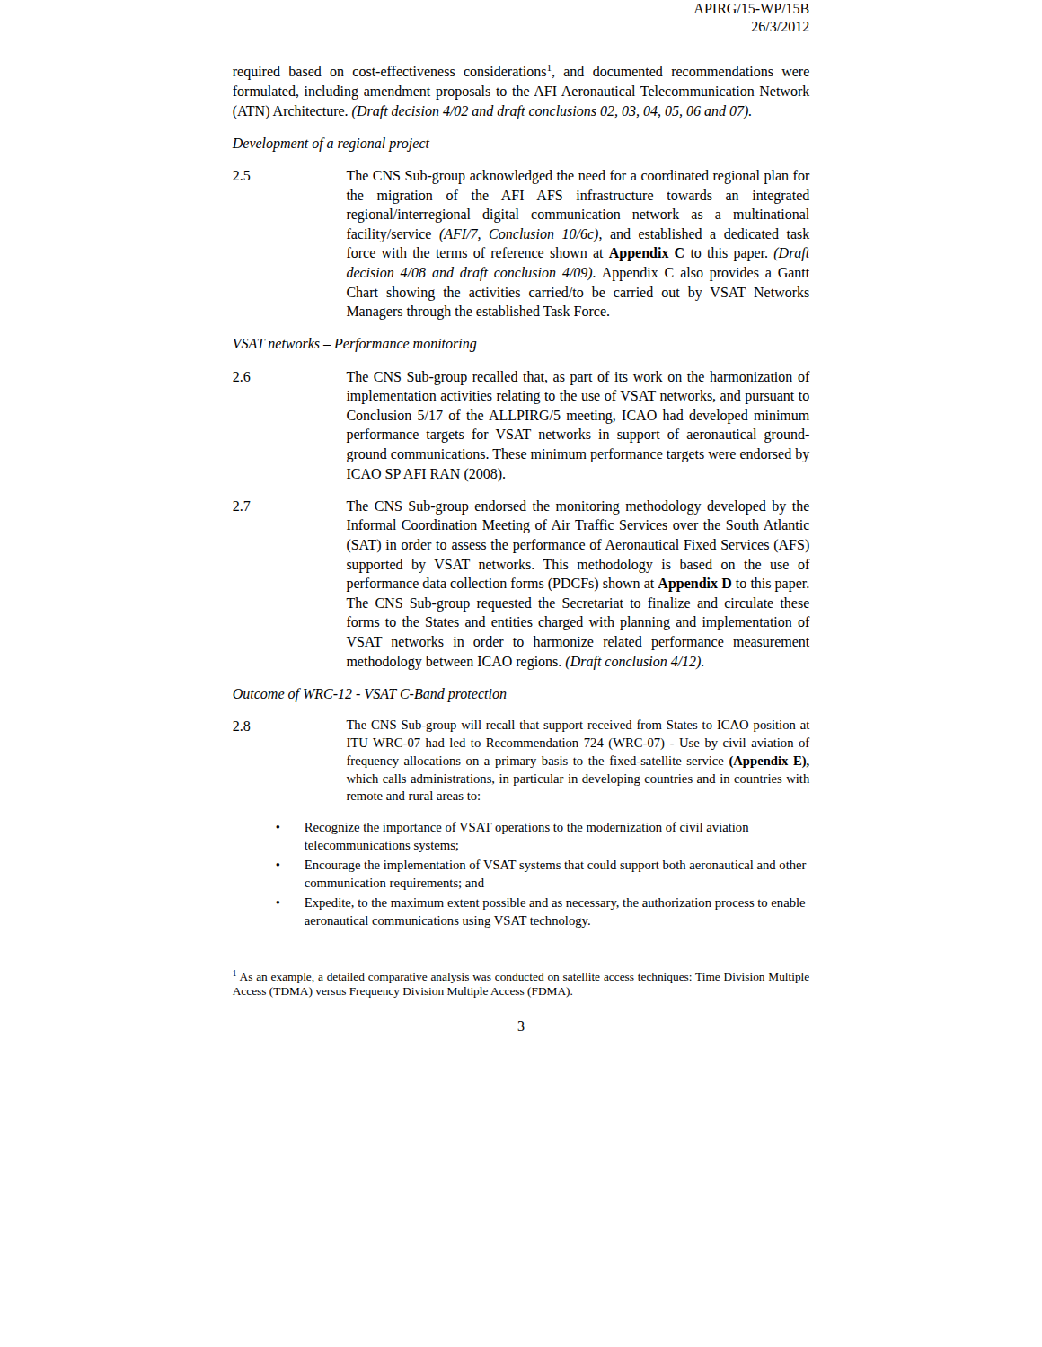APIRG/15-WP/15B
26/3/2012
required based on cost-effectiveness considerations1, and documented recommendations were formulated, including amendment proposals to the AFI Aeronautical Telecommunication Network (ATN) Architecture. (Draft decision 4/02 and draft conclusions 02, 03, 04, 05, 06 and 07).
Development of a regional project
2.5
The CNS Sub-group acknowledged the need for a coordinated regional plan for the migration of the AFI AFS infrastructure towards an integrated regional/interregional digital communication network as a multinational facility/service (AFI/7, Conclusion 10/6c), and established a dedicated task force with the terms of reference shown at Appendix C to this paper. (Draft decision 4/08 and draft conclusion 4/09). Appendix C also provides a Gantt Chart showing the activities carried/to be carried out by VSAT Networks Managers through the established Task Force.
VSAT networks – Performance monitoring
2.6
The CNS Sub-group recalled that, as part of its work on the harmonization of implementation activities relating to the use of VSAT networks, and pursuant to Conclusion 5/17 of the ALLPIRG/5 meeting, ICAO had developed minimum performance targets for VSAT networks in support of aeronautical ground-ground communications. These minimum performance targets were endorsed by ICAO SP AFI RAN (2008).
2.7
The CNS Sub-group endorsed the monitoring methodology developed by the Informal Coordination Meeting of Air Traffic Services over the South Atlantic (SAT) in order to assess the performance of Aeronautical Fixed Services (AFS) supported by VSAT networks. This methodology is based on the use of performance data collection forms (PDCFs) shown at Appendix D to this paper. The CNS Sub-group requested the Secretariat to finalize and circulate these forms to the States and entities charged with planning and implementation of VSAT networks in order to harmonize related performance measurement methodology between ICAO regions. (Draft conclusion 4/12).
Outcome of WRC-12 - VSAT C-Band protection
2.8
The CNS Sub-group will recall that support received from States to ICAO position at ITU WRC-07 had led to Recommendation 724 (WRC-07) - Use by civil aviation of frequency allocations on a primary basis to the fixed-satellite service (Appendix E), which calls administrations, in particular in developing countries and in countries with remote and rural areas to:
•Recognize the importance of VSAT operations to the modernization of civil aviation telecommunications systems;
•Encourage the implementation of VSAT systems that could support both aeronautical and other communication requirements; and
•Expedite, to the maximum extent possible and as necessary, the authorization process to enable aeronautical communications using VSAT technology.
1 As an example, a detailed comparative analysis was conducted on satellite access techniques: Time Division Multiple Access (TDMA) versus Frequency Division Multiple Access (FDMA).
3